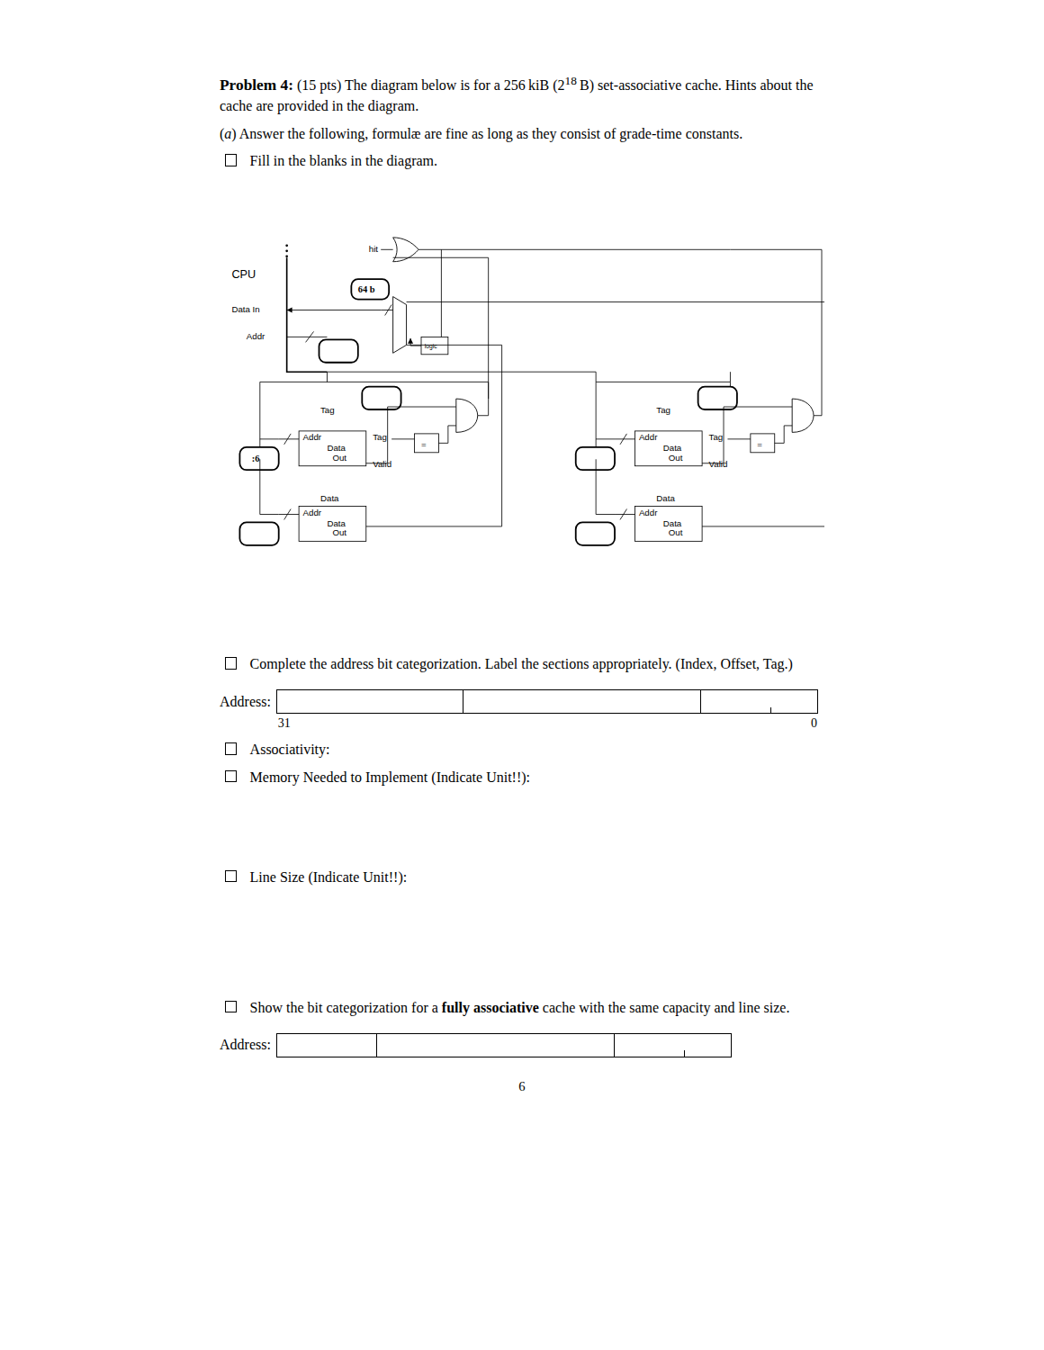Problem 4: (15 pts) The diagram below is for a 256 kiB (218 B) set-associative cache. Hints about the cache are provided in the diagram.
(a) Answer the following, formulæ are fine as long as they consist of grade-time constants.
Fill in the blanks in the diagram.
CPU Data In Addr 64 b logic hit Tag Addr Data Out :6 Tag Valid = Data Addr Data Out Tag Addr Data Out Tag Valid = Data Addr Data Out
Complete the address bit categorization. Label the sections appropriately. (Index, Offset, Tag.)
Address:
31 0
Associativity:
Memory Needed to Implement (Indicate Unit!!):
Line Size (Indicate Unit!!):
Show the bit categorization for a fully associative cache with the same capacity and line size.
Address:
6